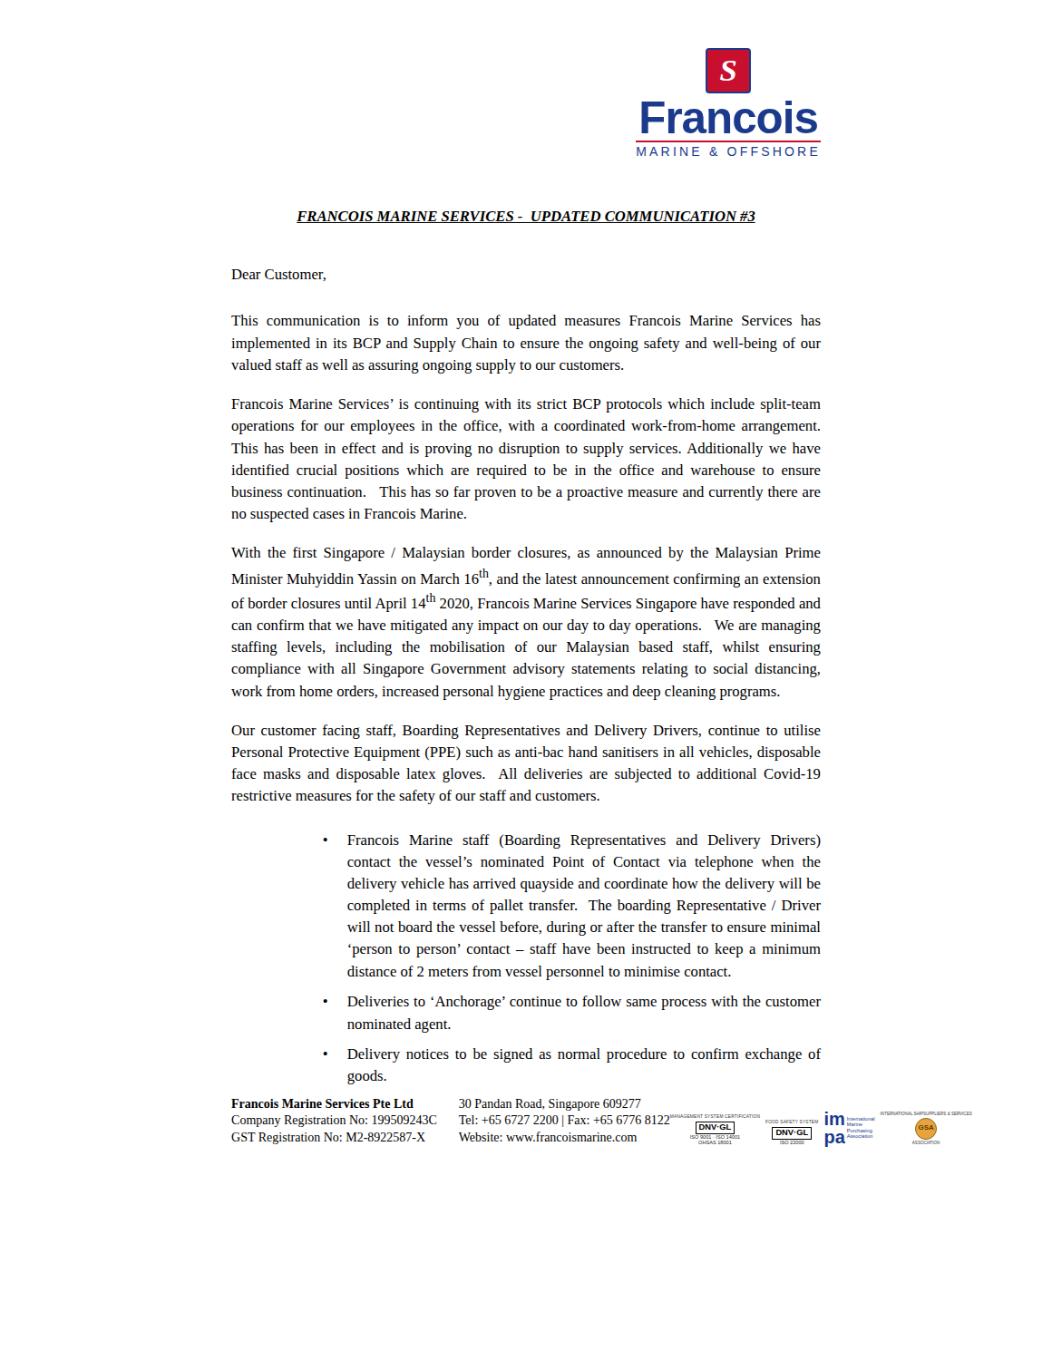S
Francois
MARINE & OFFSHORE
FRANCOIS MARINE SERVICES - UPDATED COMMUNICATION #3
Dear Customer,
This communication is to inform you of updated measures Francois Marine Services has implemented in its BCP and Supply Chain to ensure the ongoing safety and well-being of our valued staff as well as assuring ongoing supply to our customers.
Francois Marine Services’ is continuing with its strict BCP protocols which include split-team operations for our employees in the office, with a coordinated work-from-home arrangement. This has been in effect and is proving no disruption to supply services. Additionally we have identified crucial positions which are required to be in the office and warehouse to ensure business continuation. This has so far proven to be a proactive measure and currently there are no suspected cases in Francois Marine.
With the first Singapore / Malaysian border closures, as announced by the Malaysian Prime Minister Muhyiddin Yassin on March 16th, and the latest announcement confirming an extension of border closures until April 14th 2020, Francois Marine Services Singapore have responded and can confirm that we have mitigated any impact on our day to day operations. We are managing staffing levels, including the mobilisation of our Malaysian based staff, whilst ensuring compliance with all Singapore Government advisory statements relating to social distancing, work from home orders, increased personal hygiene practices and deep cleaning programs.
Our customer facing staff, Boarding Representatives and Delivery Drivers, continue to utilise Personal Protective Equipment (PPE) such as anti-bac hand sanitisers in all vehicles, disposable face masks and disposable latex gloves. All deliveries are subjected to additional Covid-19 restrictive measures for the safety of our staff and customers.
Francois Marine staff (Boarding Representatives and Delivery Drivers) contact the vessel’s nominated Point of Contact via telephone when the delivery vehicle has arrived quayside and coordinate how the delivery will be completed in terms of pallet transfer. The boarding Representative / Driver will not board the vessel before, during or after the transfer to ensure minimal ‘person to person’ contact – staff have been instructed to keep a minimum distance of 2 meters from vessel personnel to minimise contact.
Deliveries to ‘Anchorage’ continue to follow same process with the customer nominated agent.
Delivery notices to be signed as normal procedure to confirm exchange of goods.
Francois Marine Services Pte Ltd
Company Registration No: 199509243C
GST Registration No: M2-8922587-X
30 Pandan Road, Singapore 609277
Tel: +65 6727 2200 | Fax: +65 6776 8122
Website: www.francoismarine.com
MANAGEMENT SYSTEM CERTIFICATION
DNV·GL
ISO 9001 · ISO 14001
OHSAS 18001
FOOD SAFETY SYSTEM
DNV·GL
ISO 22000
im
pa
International
Marine
Purchasing
Association
INTERNATIONAL SHIPSUPPLIERS & SERVICES
GSA
ASSOCIATION